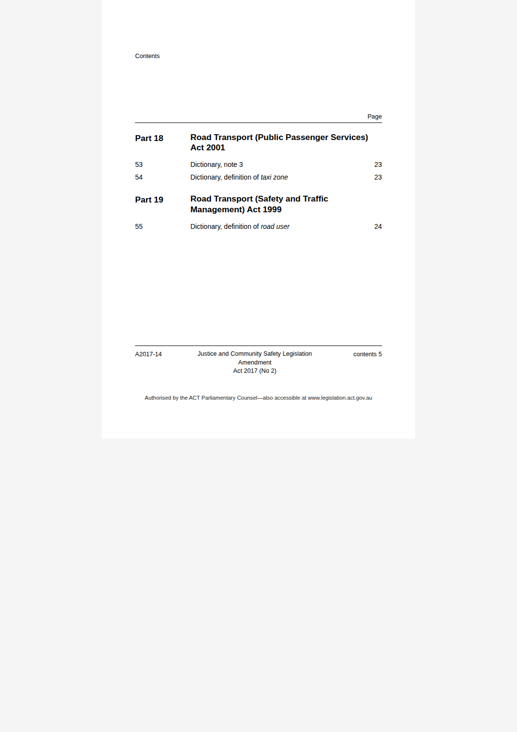Contents
Page
Part 18
Road Transport (Public Passenger Services)
Act 2001
53
Dictionary, note 3
23
54
Dictionary, definition of taxi zone
23
Part 19
Road Transport (Safety and Traffic
Management) Act 1999
55
Dictionary, definition of road user
24
A2017-14
Justice and Community Safety Legislation Amendment
Act 2017 (No 2)
contents 5
Authorised by the ACT Parliamentary Counsel—also accessible at www.legislation.act.gov.au